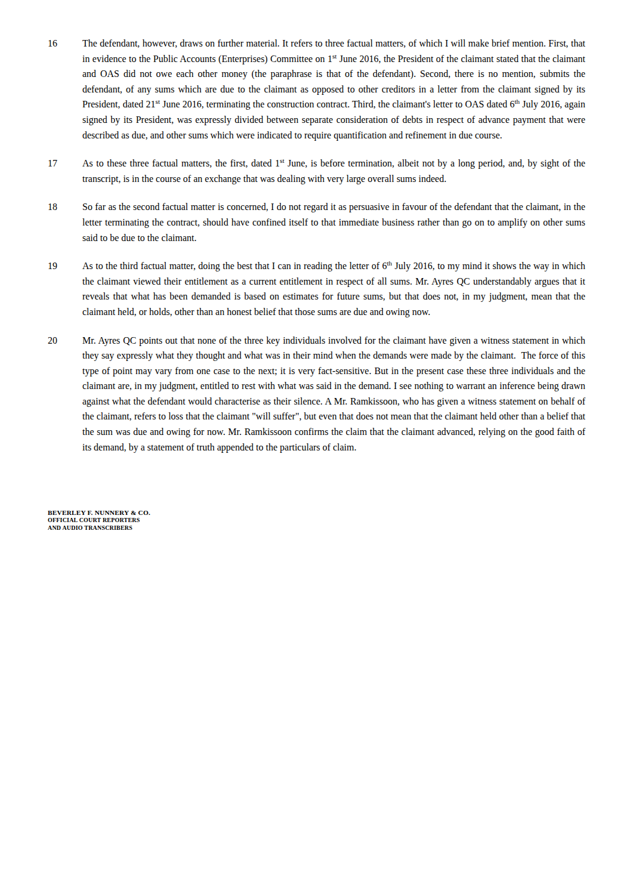16
The defendant, however, draws on further material. It refers to three factual matters, of which I will make brief mention. First, that in evidence to the Public Accounts (Enterprises) Committee on 1st June 2016, the President of the claimant stated that the claimant and OAS did not owe each other money (the paraphrase is that of the defendant). Second, there is no mention, submits the defendant, of any sums which are due to the claimant as opposed to other creditors in a letter from the claimant signed by its President, dated 21st June 2016, terminating the construction contract. Third, the claimant's letter to OAS dated 6th July 2016, again signed by its President, was expressly divided between separate consideration of debts in respect of advance payment that were described as due, and other sums which were indicated to require quantification and refinement in due course.
17
As to these three factual matters, the first, dated 1st June, is before termination, albeit not by a long period, and, by sight of the transcript, is in the course of an exchange that was dealing with very large overall sums indeed.
18
So far as the second factual matter is concerned, I do not regard it as persuasive in favour of the defendant that the claimant, in the letter terminating the contract, should have confined itself to that immediate business rather than go on to amplify on other sums said to be due to the claimant.
19
As to the third factual matter, doing the best that I can in reading the letter of 6th July 2016, to my mind it shows the way in which the claimant viewed their entitlement as a current entitlement in respect of all sums. Mr. Ayres QC understandably argues that it reveals that what has been demanded is based on estimates for future sums, but that does not, in my judgment, mean that the claimant held, or holds, other than an honest belief that those sums are due and owing now.
20
Mr. Ayres QC points out that none of the three key individuals involved for the claimant have given a witness statement in which they say expressly what they thought and what was in their mind when the demands were made by the claimant. The force of this type of point may vary from one case to the next; it is very fact-sensitive. But in the present case these three individuals and the claimant are, in my judgment, entitled to rest with what was said in the demand. I see nothing to warrant an inference being drawn against what the defendant would characterise as their silence. A Mr. Ramkissoon, who has given a witness statement on behalf of the claimant, refers to loss that the claimant "will suffer", but even that does not mean that the claimant held other than a belief that the sum was due and owing for now. Mr. Ramkissoon confirms the claim that the claimant advanced, relying on the good faith of its demand, by a statement of truth appended to the particulars of claim.
BEVERLEY F. NUNNERY & CO.
OFFICIAL COURT REPORTERS
AND AUDIO TRANSCRIBERS